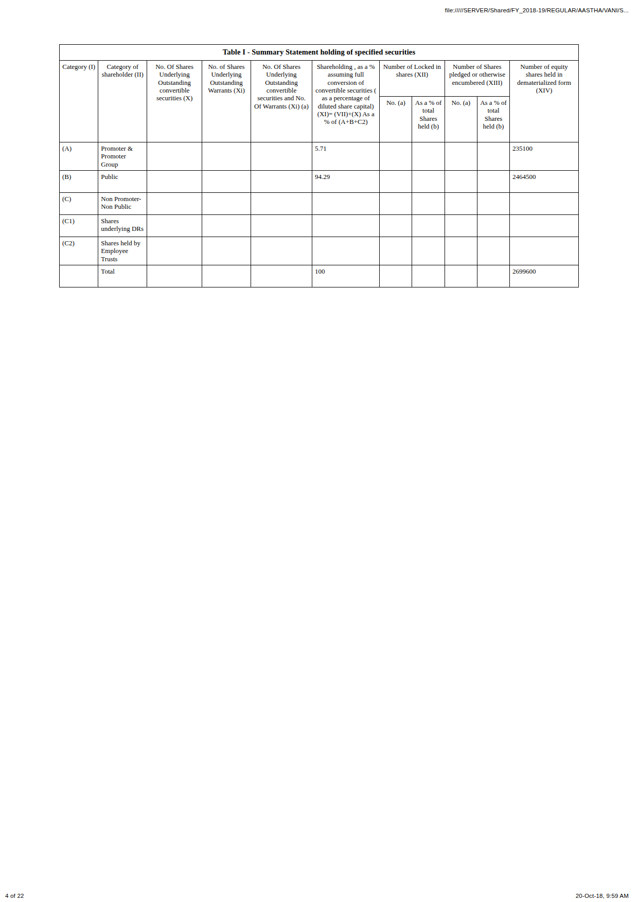file://///SERVER/Shared/FY_2018-19/REGULAR/AASTHA/VANI/S...
| Table I - Summary Statement holding of specified securities |
| --- |
| Category (I) | Category of shareholder (II) | No. Of Shares Underlying Outstanding convertible securities (X) | No. of Shares Underlying Outstanding Warrants (Xi) | No. Of Shares Underlying Outstanding convertible securities and No. Of Warrants (Xi) (a) | Shareholding , as a % assuming full conversion of convertible securities ( as a percentage of diluted share capital) (XI)= (VII)+(X) As a % of (A+B+C2) | Number of Locked in shares (XII) | Number of Shares pledged or otherwise encumbered (XIII) | Number of equity shares held in dematerialized form (XIV) |
| No. (a) | As a % of total Shares held (b) | No. (a) | As a % of total Shares held (b) |
| (A) | Promoter & Promoter Group | | | | 5.71 | | | | | 235100 |
| (B) | Public | | | | 94.29 | | | | | 2464500 |
| (C) | Non Promoter- Non Public | | | | | | | | | |
| (C1) | Shares underlying DRs | | | | | | | | | |
| (C2) | Shares held by Employee Trusts | | | | | | | | | |
| | Total | | | | 100 | | | | | 2699600 |
4 of 22 20-Oct-18, 9:59 AM